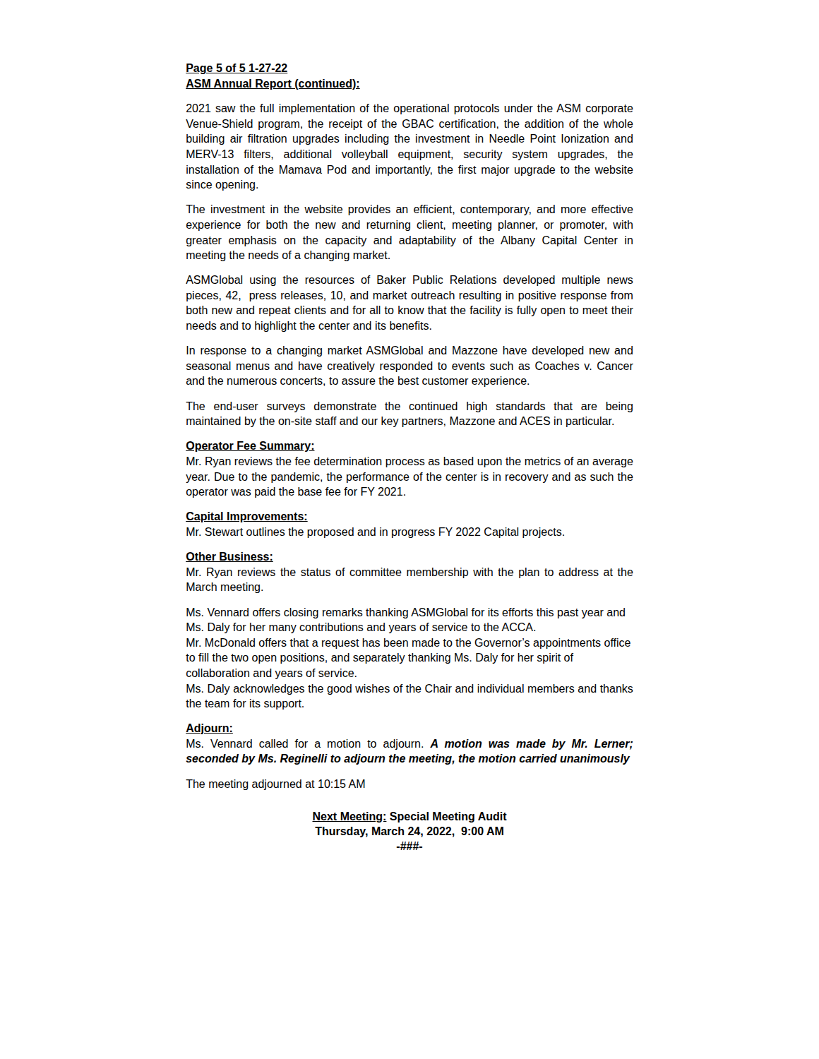Page 5 of 5 1-27-22
ASM Annual Report (continued):
2021 saw the full implementation of the operational protocols under the ASM corporate Venue-Shield program, the receipt of the GBAC certification, the addition of the whole building air filtration upgrades including the investment in Needle Point Ionization and MERV-13 filters, additional volleyball equipment, security system upgrades, the installation of the Mamava Pod and importantly, the first major upgrade to the website since opening.
The investment in the website provides an efficient, contemporary, and more effective experience for both the new and returning client, meeting planner, or promoter, with greater emphasis on the capacity and adaptability of the Albany Capital Center in meeting the needs of a changing market.
ASMGlobal using the resources of Baker Public Relations developed multiple news pieces, 42, press releases, 10, and market outreach resulting in positive response from both new and repeat clients and for all to know that the facility is fully open to meet their needs and to highlight the center and its benefits.
In response to a changing market ASMGlobal and Mazzone have developed new and seasonal menus and have creatively responded to events such as Coaches v. Cancer and the numerous concerts, to assure the best customer experience.
The end-user surveys demonstrate the continued high standards that are being maintained by the on-site staff and our key partners, Mazzone and ACES in particular.
Operator Fee Summary:
Mr. Ryan reviews the fee determination process as based upon the metrics of an average year. Due to the pandemic, the performance of the center is in recovery and as such the operator was paid the base fee for FY 2021.
Capital Improvements:
Mr. Stewart outlines the proposed and in progress FY 2022 Capital projects.
Other Business:
Mr. Ryan reviews the status of committee membership with the plan to address at the March meeting.
Ms. Vennard offers closing remarks thanking ASMGlobal for its efforts this past year and Ms. Daly for her many contributions and years of service to the ACCA.
Mr. McDonald offers that a request has been made to the Governor’s appointments office to fill the two open positions, and separately thanking Ms. Daly for her spirit of collaboration and years of service.
Ms. Daly acknowledges the good wishes of the Chair and individual members and thanks the team for its support.
Adjourn:
Ms. Vennard called for a motion to adjourn. A motion was made by Mr. Lerner; seconded by Ms. Reginelli to adjourn the meeting, the motion carried unanimously
The meeting adjourned at 10:15 AM
Next Meeting: Special Meeting Audit
Thursday, March 24, 2022, 9:00 AM
-###-